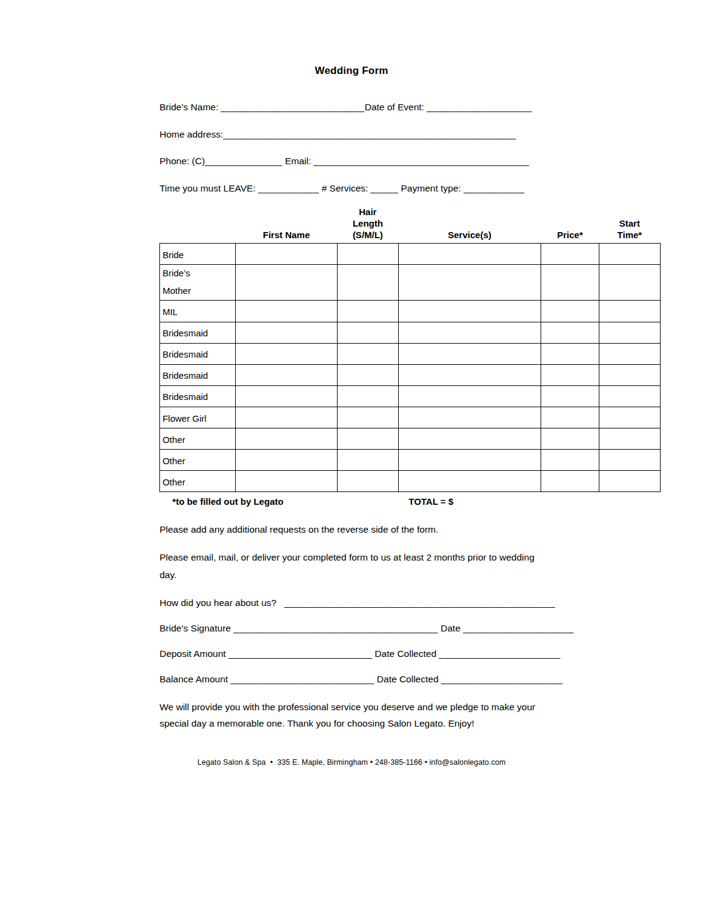Wedding Form
Bride’s Name: __________________________Date of Event: ___________________
Home address:_____________________________________________________
Phone: (C)______________ Email: _______________________________________
Time you must LEAVE: ___________ # Services: _____ Payment type: ___________
| | First Name | Hair Length (S/M/L) | Service(s) | Price* | Start Time* |
| --- | --- | --- | --- | --- | --- |
| Bride | | | | | |
| Bride’s Mother | | | | | |
| MIL | | | | | |
| Bridesmaid | | | | | |
| Bridesmaid | | | | | |
| Bridesmaid | | | | | |
| Bridesmaid | | | | | |
| Flower Girl | | | | | |
| Other | | | | | |
| Other | | | | | |
| Other | | | | | |
*to be filled out by Legato
TOTAL = $
Please add any additional requests on the reverse side of the form.
Please email, mail, or deliver your completed form to us at least 2 months prior to wedding day.
How did you hear about us? _________________________________________________
Bride’s Signature _____________________________________ Date ____________________
Deposit Amount __________________________ Date Collected ______________________
Balance Amount __________________________ Date Collected ______________________
We will provide you with the professional service you deserve and we pledge to make your special day a memorable one. Thank you for choosing Salon Legato. Enjoy!
Legato Salon & Spa • 335 E. Maple, Birmingham • 248-385-1166 • info@salonlegato.com